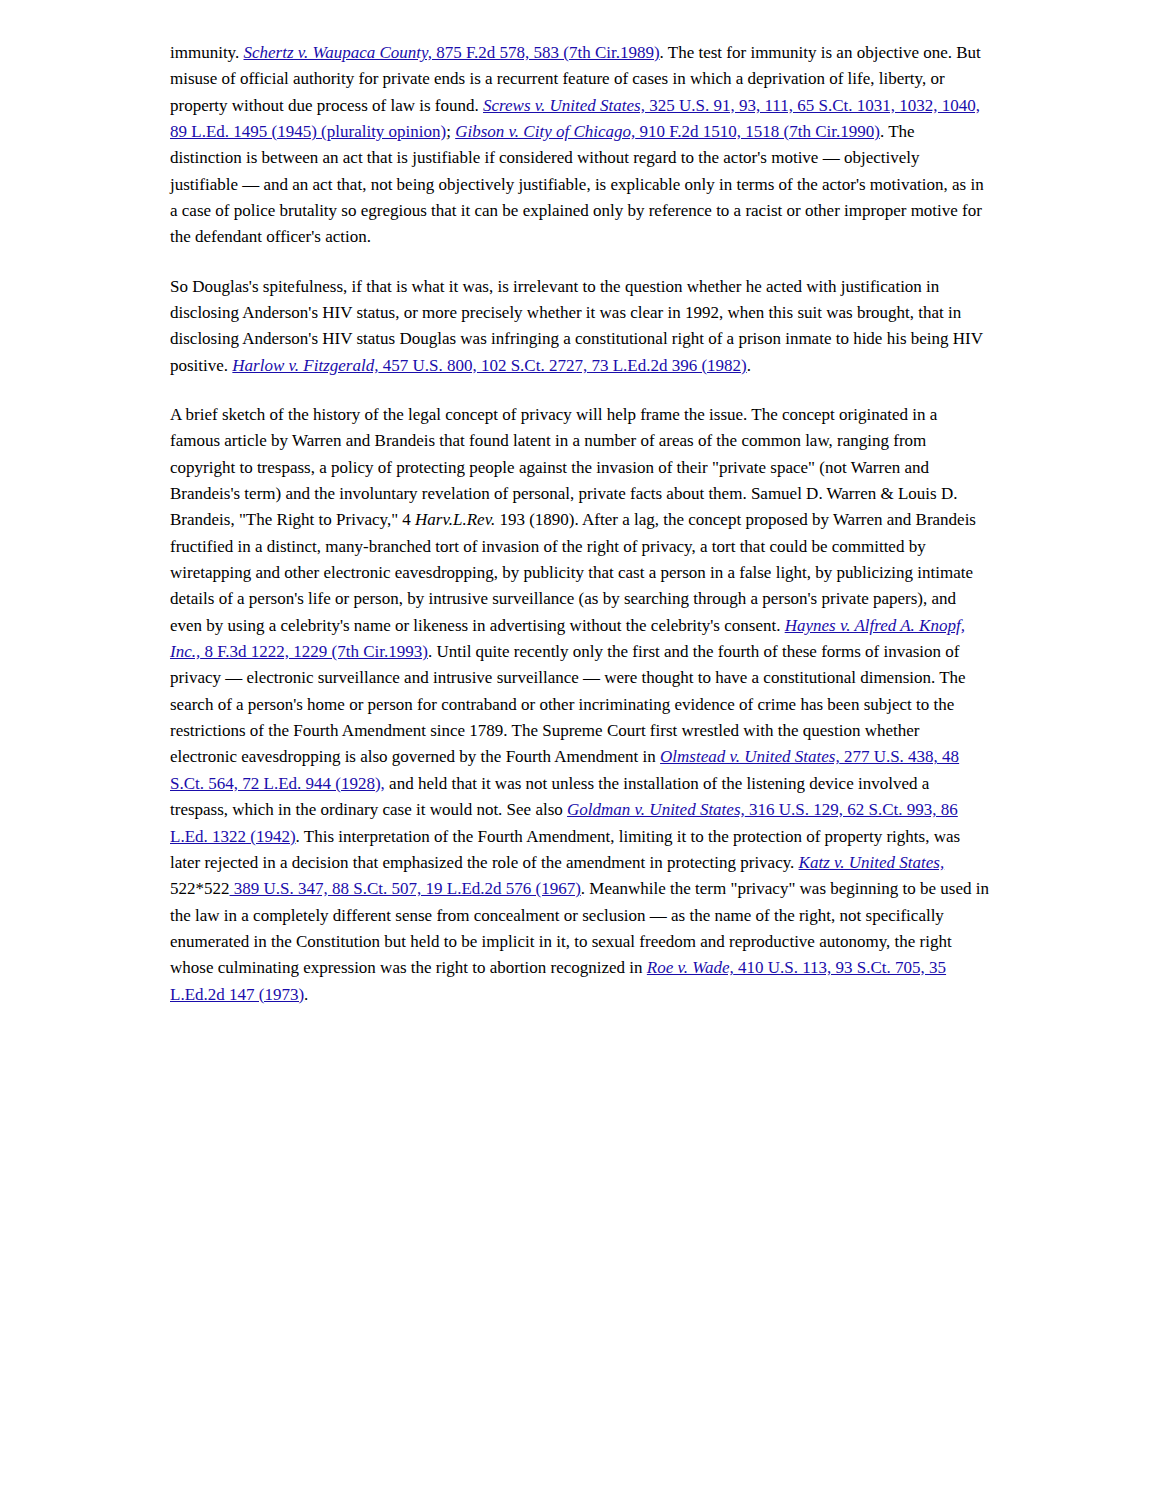immunity. Schertz v. Waupaca County, 875 F.2d 578, 583 (7th Cir.1989). The test for immunity is an objective one. But misuse of official authority for private ends is a recurrent feature of cases in which a deprivation of life, liberty, or property without due process of law is found. Screws v. United States, 325 U.S. 91, 93, 111, 65 S.Ct. 1031, 1032, 1040, 89 L.Ed. 1495 (1945) (plurality opinion); Gibson v. City of Chicago, 910 F.2d 1510, 1518 (7th Cir.1990). The distinction is between an act that is justifiable if considered without regard to the actor's motive — objectively justifiable — and an act that, not being objectively justifiable, is explicable only in terms of the actor's motivation, as in a case of police brutality so egregious that it can be explained only by reference to a racist or other improper motive for the defendant officer's action.
So Douglas's spitefulness, if that is what it was, is irrelevant to the question whether he acted with justification in disclosing Anderson's HIV status, or more precisely whether it was clear in 1992, when this suit was brought, that in disclosing Anderson's HIV status Douglas was infringing a constitutional right of a prison inmate to hide his being HIV positive. Harlow v. Fitzgerald, 457 U.S. 800, 102 S.Ct. 2727, 73 L.Ed.2d 396 (1982).
A brief sketch of the history of the legal concept of privacy will help frame the issue. The concept originated in a famous article by Warren and Brandeis that found latent in a number of areas of the common law, ranging from copyright to trespass, a policy of protecting people against the invasion of their "private space" (not Warren and Brandeis's term) and the involuntary revelation of personal, private facts about them. Samuel D. Warren & Louis D. Brandeis, "The Right to Privacy," 4 Harv.L.Rev. 193 (1890). After a lag, the concept proposed by Warren and Brandeis fructified in a distinct, many-branched tort of invasion of the right of privacy, a tort that could be committed by wiretapping and other electronic eavesdropping, by publicity that cast a person in a false light, by publicizing intimate details of a person's life or person, by intrusive surveillance (as by searching through a person's private papers), and even by using a celebrity's name or likeness in advertising without the celebrity's consent. Haynes v. Alfred A. Knopf, Inc., 8 F.3d 1222, 1229 (7th Cir.1993). Until quite recently only the first and the fourth of these forms of invasion of privacy — electronic surveillance and intrusive surveillance — were thought to have a constitutional dimension. The search of a person's home or person for contraband or other incriminating evidence of crime has been subject to the restrictions of the Fourth Amendment since 1789. The Supreme Court first wrestled with the question whether electronic eavesdropping is also governed by the Fourth Amendment in Olmstead v. United States, 277 U.S. 438, 48 S.Ct. 564, 72 L.Ed. 944 (1928), and held that it was not unless the installation of the listening device involved a trespass, which in the ordinary case it would not. See also Goldman v. United States, 316 U.S. 129, 62 S.Ct. 993, 86 L.Ed. 1322 (1942). This interpretation of the Fourth Amendment, limiting it to the protection of property rights, was later rejected in a decision that emphasized the role of the amendment in protecting privacy. Katz v. United States, 522*522 389 U.S. 347, 88 S.Ct. 507, 19 L.Ed.2d 576 (1967). Meanwhile the term "privacy" was beginning to be used in the law in a completely different sense from concealment or seclusion — as the name of the right, not specifically enumerated in the Constitution but held to be implicit in it, to sexual freedom and reproductive autonomy, the right whose culminating expression was the right to abortion recognized in Roe v. Wade, 410 U.S. 113, 93 S.Ct. 705, 35 L.Ed.2d 147 (1973).